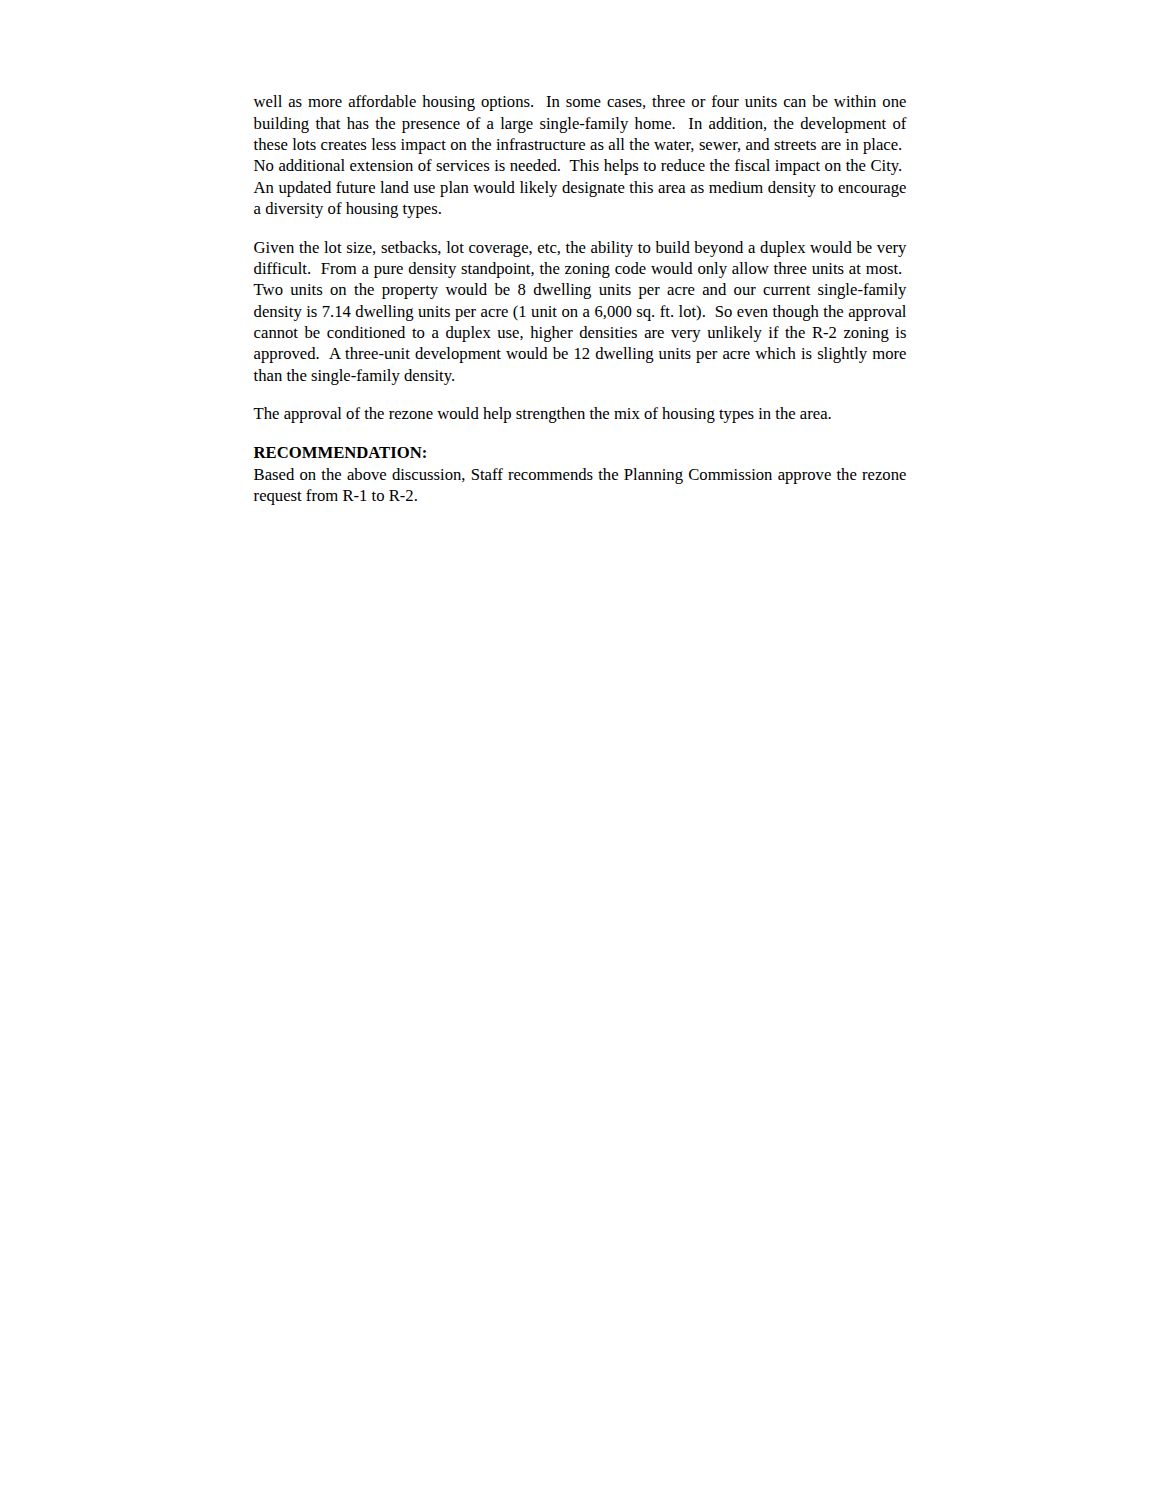well as more affordable housing options. In some cases, three or four units can be within one building that has the presence of a large single-family home. In addition, the development of these lots creates less impact on the infrastructure as all the water, sewer, and streets are in place. No additional extension of services is needed. This helps to reduce the fiscal impact on the City. An updated future land use plan would likely designate this area as medium density to encourage a diversity of housing types.
Given the lot size, setbacks, lot coverage, etc, the ability to build beyond a duplex would be very difficult. From a pure density standpoint, the zoning code would only allow three units at most. Two units on the property would be 8 dwelling units per acre and our current single-family density is 7.14 dwelling units per acre (1 unit on a 6,000 sq. ft. lot). So even though the approval cannot be conditioned to a duplex use, higher densities are very unlikely if the R-2 zoning is approved. A three-unit development would be 12 dwelling units per acre which is slightly more than the single-family density.
The approval of the rezone would help strengthen the mix of housing types in the area.
Recommendation:
Based on the above discussion, Staff recommends the Planning Commission approve the rezone request from R-1 to R-2.